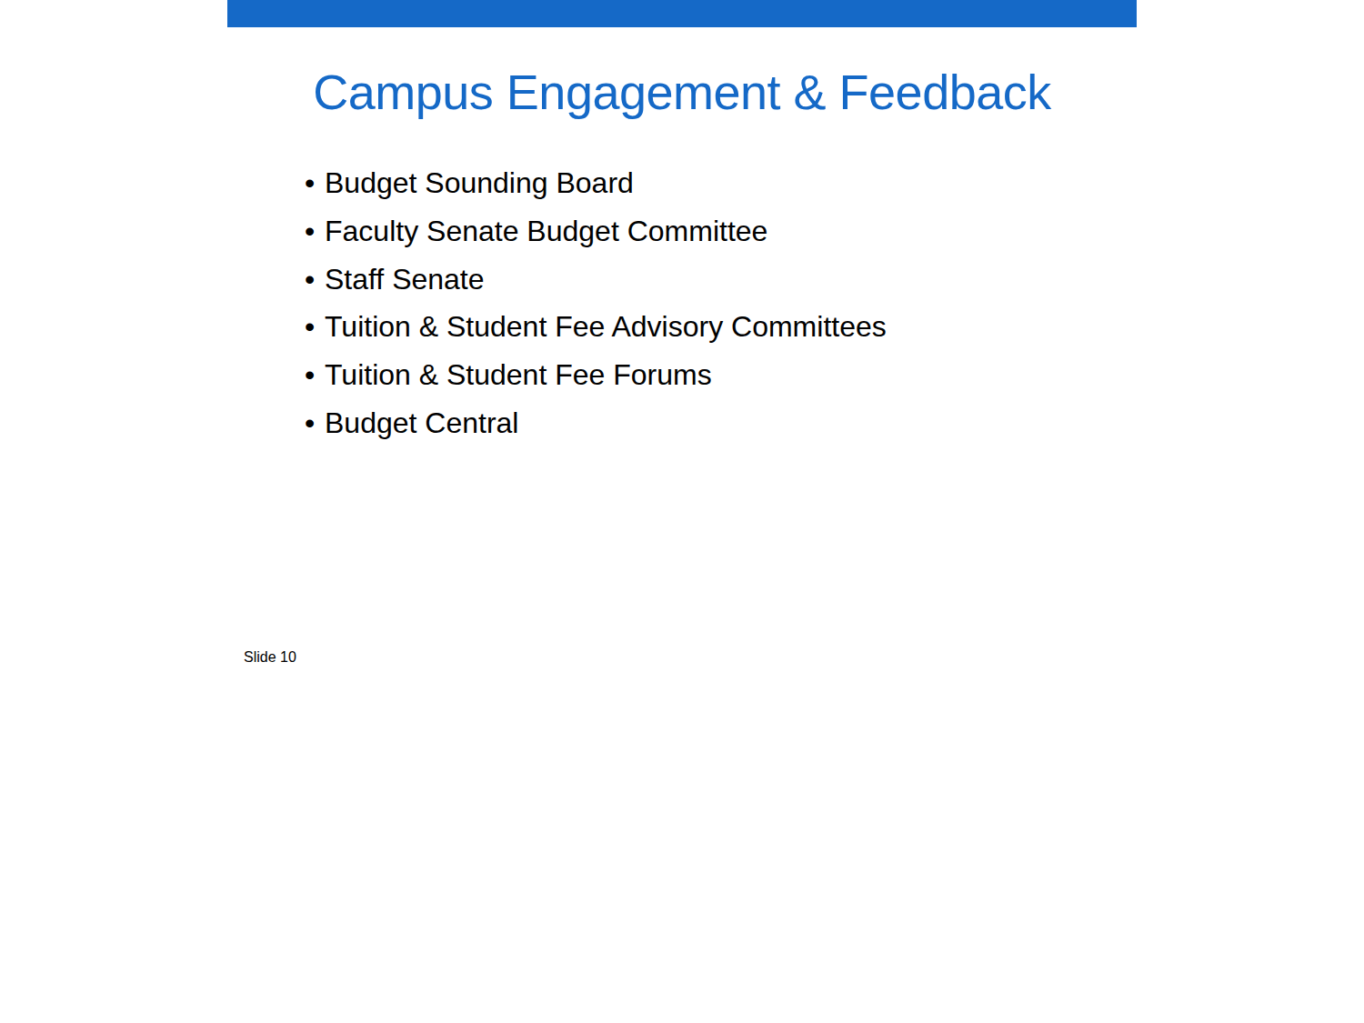Campus Engagement & Feedback
Budget Sounding Board
Faculty Senate Budget Committee
Staff Senate
Tuition & Student Fee Advisory Committees
Tuition & Student Fee Forums
Budget Central
Slide 10